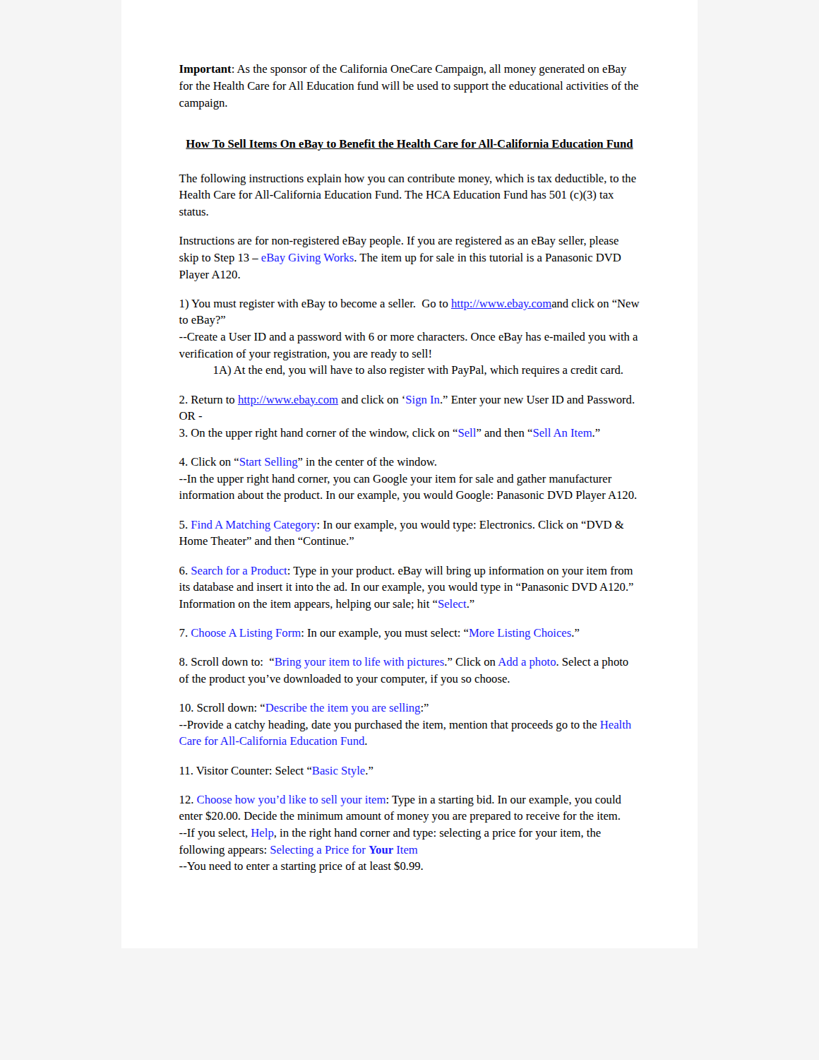Important: As the sponsor of the California OneCare Campaign, all money generated on eBay for the Health Care for All Education fund will be used to support the educational activities of the campaign.
How To Sell Items On eBay to Benefit the Health Care for All-California Education Fund
The following instructions explain how you can contribute money, which is tax deductible, to the Health Care for All-California Education Fund. The HCA Education Fund has 501 (c)(3) tax status.
Instructions are for non-registered eBay people. If you are registered as an eBay seller, please skip to Step 13 – eBay Giving Works. The item up for sale in this tutorial is a Panasonic DVD Player A120.
1) You must register with eBay to become a seller. Go to http://www.ebay.comand click on “New to eBay?”
--Create a User ID and a password with 6 or more characters. Once eBay has e-mailed you with a verification of your registration, you are ready to sell!
1A) At the end, you will have to also register with PayPal, which requires a credit card.
2. Return to http://www.ebay.com and click on ‘Sign In.” Enter your new User ID and Password.
OR -
3. On the upper right hand corner of the window, click on “Sell” and then “Sell An Item.”
4. Click on “Start Selling” in the center of the window.
--In the upper right hand corner, you can Google your item for sale and gather manufacturer information about the product. In our example, you would Google: Panasonic DVD Player A120.
5. Find A Matching Category: In our example, you would type: Electronics. Click on “DVD & Home Theater” and then “Continue.”
6. Search for a Product: Type in your product. eBay will bring up information on your item from its database and insert it into the ad. In our example, you would type in “Panasonic DVD A120.” Information on the item appears, helping our sale; hit “Select.”
7. Choose A Listing Form: In our example, you must select: “More Listing Choices.”
8. Scroll down to: “Bring your item to life with pictures.” Click on Add a photo. Select a photo of the product you’ve downloaded to your computer, if you so choose.
10. Scroll down: “Describe the item you are selling:”
--Provide a catchy heading, date you purchased the item, mention that proceeds go to the Health Care for All-California Education Fund.
11. Visitor Counter: Select “Basic Style.”
12. Choose how you’d like to sell your item: Type in a starting bid. In our example, you could enter $20.00. Decide the minimum amount of money you are prepared to receive for the item.
--If you select, Help, in the right hand corner and type: selecting a price for your item, the following appears: Selecting a Price for Your Item
--You need to enter a starting price of at least $0.99.